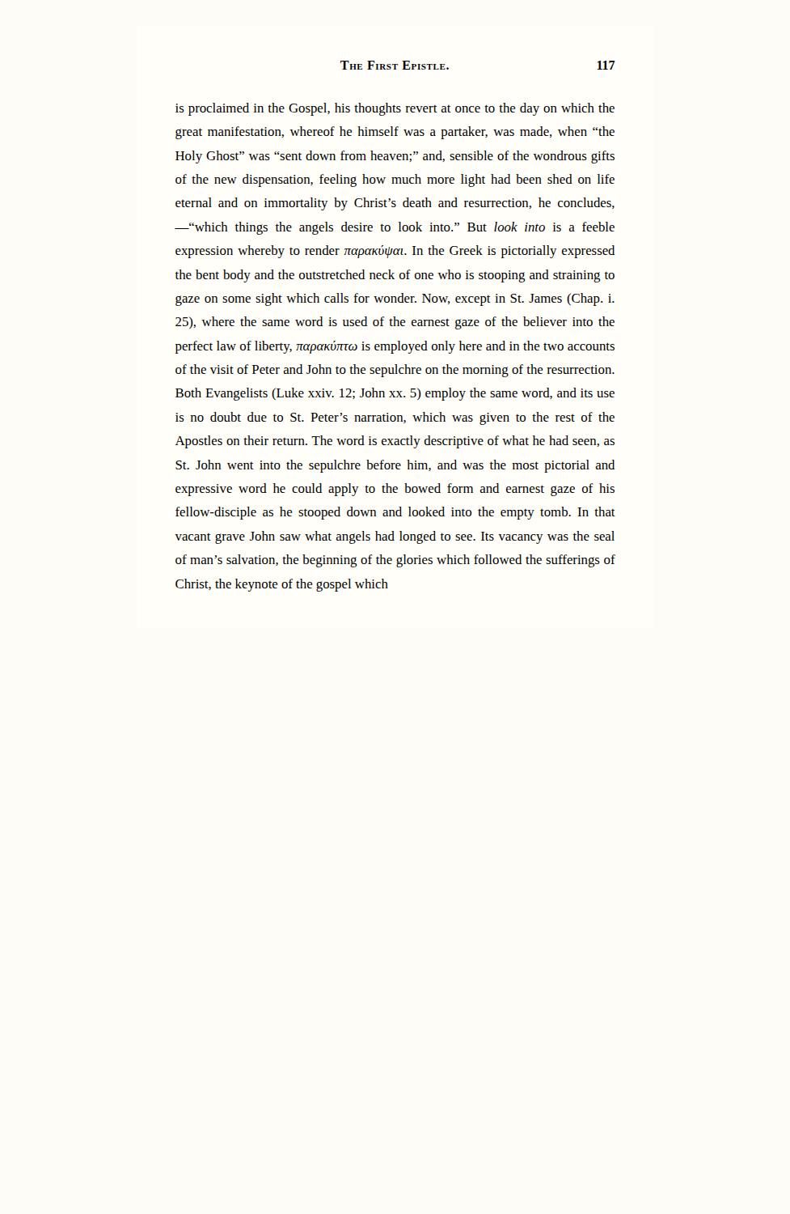The First Epistle.117
is proclaimed in the Gospel, his thoughts revert at once to the day on which the great manifestation, whereof he himself was a partaker, was made, when “the Holy Ghost” was “sent down from heaven;” and, sensible of the wondrous gifts of the new dispensation, feeling how much more light had been shed on life eternal and on immortality by Christ’s death and resurrection, he concludes,—“which things the angels desire to look into.” But look into is a feeble expression whereby to render παρακύψαι. In the Greek is pictorially expressed the bent body and the outstretched neck of one who is stooping and straining to gaze on some sight which calls for wonder. Now, except in St. James (Chap. i. 25), where the same word is used of the earnest gaze of the believer into the perfect law of liberty, παρακύπτω is employed only here and in the two accounts of the visit of Peter and John to the sepulchre on the morning of the resurrection. Both Evangelists (Luke xxiv. 12; John xx. 5) employ the same word, and its use is no doubt due to St. Peter’s narration, which was given to the rest of the Apostles on their return. The word is exactly descriptive of what he had seen, as St. John went into the sepulchre before him, and was the most pictorial and expressive word he could apply to the bowed form and earnest gaze of his fellow-disciple as he stooped down and looked into the empty tomb. In that vacant grave John saw what angels had longed to see. Its vacancy was the seal of man’s salvation, the beginning of the glories which followed the sufferings of Christ, the keynote of the gospel which